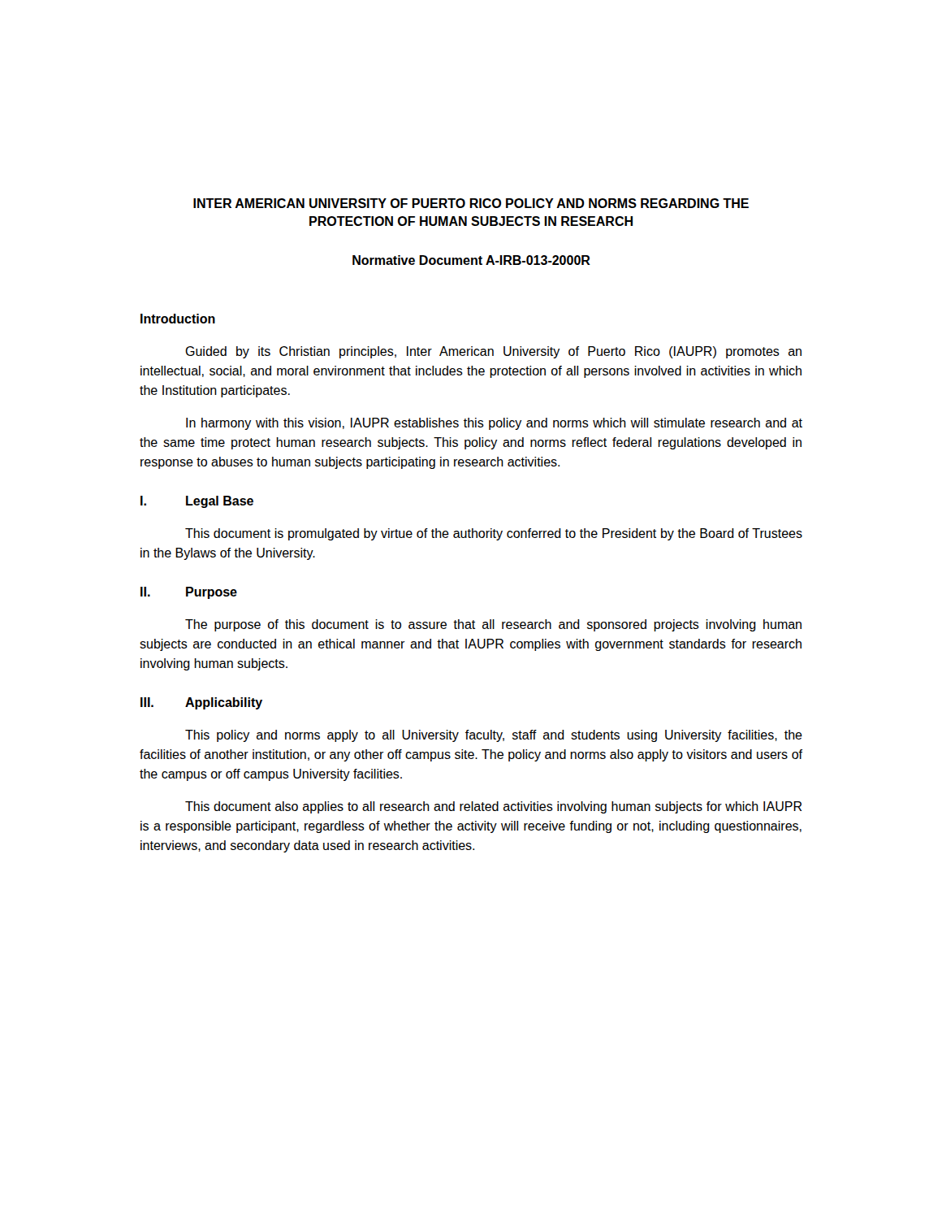INTER AMERICAN UNIVERSITY OF PUERTO RICO POLICY AND NORMS REGARDING THE PROTECTION OF HUMAN SUBJECTS IN RESEARCH
Normative Document A-IRB-013-2000R
Introduction
Guided by its Christian principles, Inter American University of Puerto Rico (IAUPR) promotes an intellectual, social, and moral environment that includes the protection of all persons involved in activities in which the Institution participates.
In harmony with this vision, IAUPR establishes this policy and norms which will stimulate research and at the same time protect human research subjects. This policy and norms reflect federal regulations developed in response to abuses to human subjects participating in research activities.
I. Legal Base
This document is promulgated by virtue of the authority conferred to the President by the Board of Trustees in the Bylaws of the University.
II. Purpose
The purpose of this document is to assure that all research and sponsored projects involving human subjects are conducted in an ethical manner and that IAUPR complies with government standards for research involving human subjects.
III. Applicability
This policy and norms apply to all University faculty, staff and students using University facilities, the facilities of another institution, or any other off campus site. The policy and norms also apply to visitors and users of the campus or off campus University facilities.
This document also applies to all research and related activities involving human subjects for which IAUPR is a responsible participant, regardless of whether the activity will receive funding or not, including questionnaires, interviews, and secondary data used in research activities.